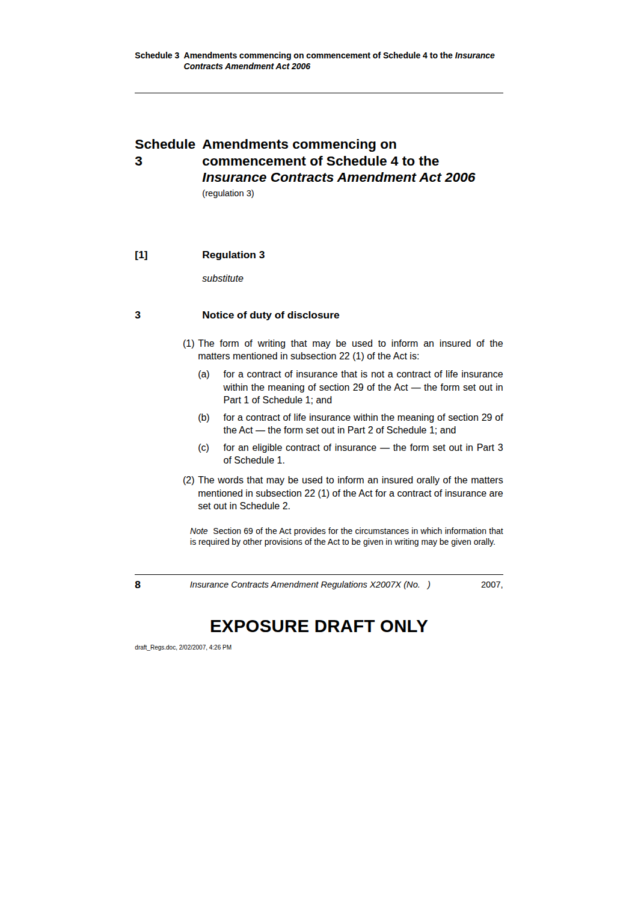Schedule 3
Amendments commencing on commencement of Schedule 4 to the Insurance Contracts Amendment Act 2006
Schedule 3
Amendments commencing on commencement of Schedule 4 to the Insurance Contracts Amendment Act 2006
(regulation 3)
[1]
Regulation 3
substitute
3
Notice of duty of disclosure
(1)
The form of writing that may be used to inform an insured of the matters mentioned in subsection 22 (1) of the Act is:
(a)
for a contract of insurance that is not a contract of life insurance within the meaning of section 29 of the Act — the form set out in Part 1 of Schedule 1; and
(b)
for a contract of life insurance within the meaning of section 29 of the Act — the form set out in Part 2 of Schedule 1; and
(c)
for an eligible contract of insurance — the form set out in Part 3 of Schedule 1.
(2)
The words that may be used to inform an insured orally of the matters mentioned in subsection 22 (1) of the Act for a contract of insurance are set out in Schedule 2.
Note Section 69 of the Act provides for the circumstances in which information that is required by other provisions of the Act to be given in writing may be given orally.
8
Insurance Contracts Amendment Regulations X2007X (No. )
2007,
EXPOSURE DRAFT ONLY
draft_Regs.doc, 2/02/2007, 4:26 PM